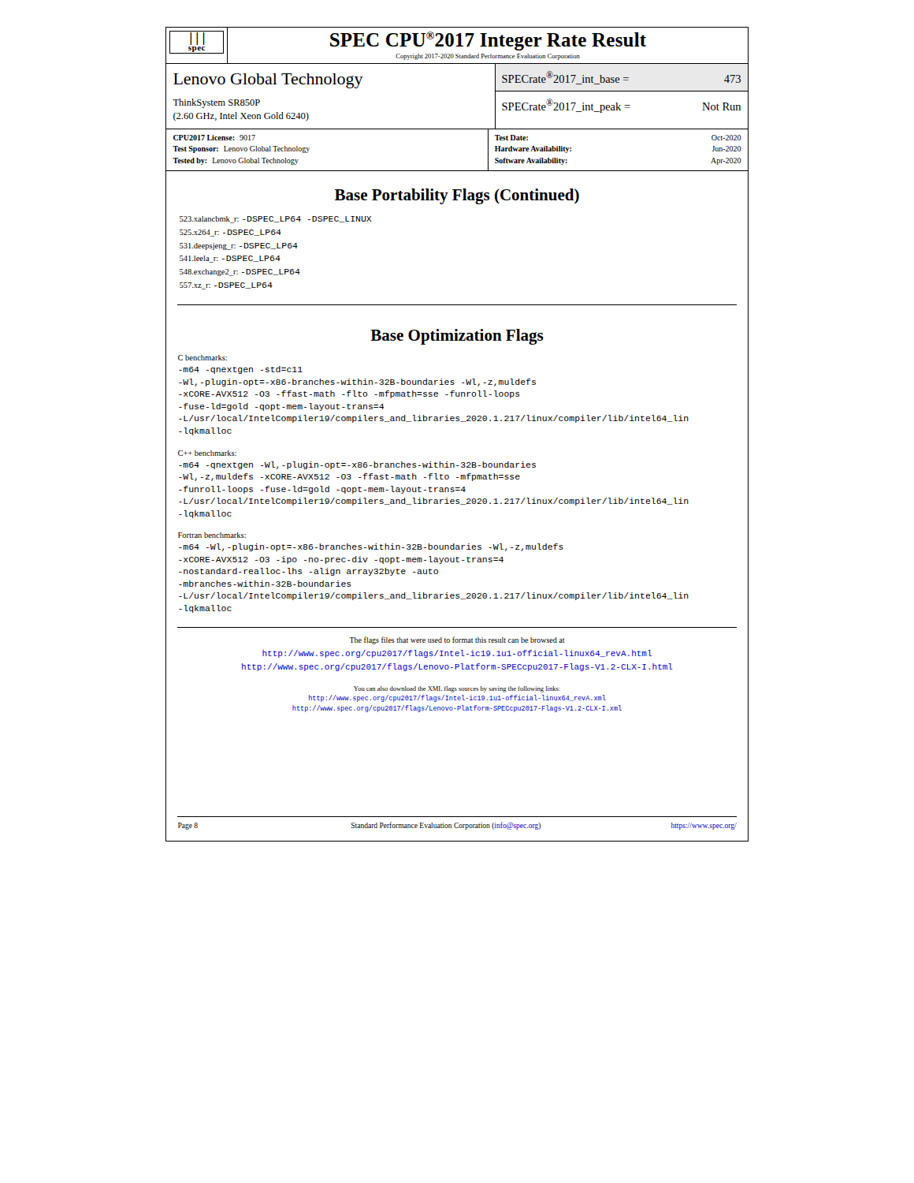|||
spec
SPEC CPU®2017 Integer Rate Result
Copyright 2017-2020 Standard Performance Evaluation Corporation
Lenovo Global Technology
ThinkSystem SR850P
(2.60 GHz, Intel Xeon Gold 6240)
SPECrate®2017_int_base =
473
SPECrate®2017_int_peak =
Not Run
CPU2017 License: 9017
Test Sponsor: Lenovo Global Technology
Tested by: Lenovo Global Technology
Test Date: Oct-2020
Hardware Availability: Jun-2020
Software Availability: Apr-2020
Base Portability Flags (Continued)
523.xalancbmk_r: -DSPEC_LP64 -DSPEC_LINUX
525.x264_r: -DSPEC_LP64
531.deepsjeng_r: -DSPEC_LP64
541.leela_r: -DSPEC_LP64
548.exchange2_r: -DSPEC_LP64
557.xz_r: -DSPEC_LP64
Base Optimization Flags
C benchmarks:
-m64 -qnextgen -std=c11 -Wl,-plugin-opt=-x86-branches-within-32B-boundaries -Wl,-z,muldefs -xCORE-AVX512 -O3 -ffast-math -flto -mfpmath=sse -funroll-loops -fuse-ld=gold -qopt-mem-layout-trans=4 -L/usr/local/IntelCompiler19/compilers_and_libraries_2020.1.217/linux/compiler/lib/intel64_lin -lqkmalloc
C++ benchmarks:
-m64 -qnextgen -Wl,-plugin-opt=-x86-branches-within-32B-boundaries -Wl,-z,muldefs -xCORE-AVX512 -O3 -ffast-math -flto -mfpmath=sse -funroll-loops -fuse-ld=gold -qopt-mem-layout-trans=4 -L/usr/local/IntelCompiler19/compilers_and_libraries_2020.1.217/linux/compiler/lib/intel64_lin -lqkmalloc
Fortran benchmarks:
-m64 -Wl,-plugin-opt=-x86-branches-within-32B-boundaries -Wl,-z,muldefs -xCORE-AVX512 -O3 -ipo -no-prec-div -qopt-mem-layout-trans=4 -nostandard-realloc-lhs -align array32byte -auto -mbranches-within-32B-boundaries -L/usr/local/IntelCompiler19/compilers_and_libraries_2020.1.217/linux/compiler/lib/intel64_lin -lqkmalloc
The flags files that were used to format this result can be browsed at
http://www.spec.org/cpu2017/flags/Intel-ic19.1u1-official-linux64_revA.html
http://www.spec.org/cpu2017/flags/Lenovo-Platform-SPECcpu2017-Flags-V1.2-CLX-I.html
You can also download the XML flags sources by saving the following links:
http://www.spec.org/cpu2017/flags/Intel-ic19.1u1-official-linux64_revA.xml
http://www.spec.org/cpu2017/flags/Lenovo-Platform-SPECcpu2017-Flags-V1.2-CLX-I.xml
Page 8
Standard Performance Evaluation Corporation (info@spec.org)
https://www.spec.org/